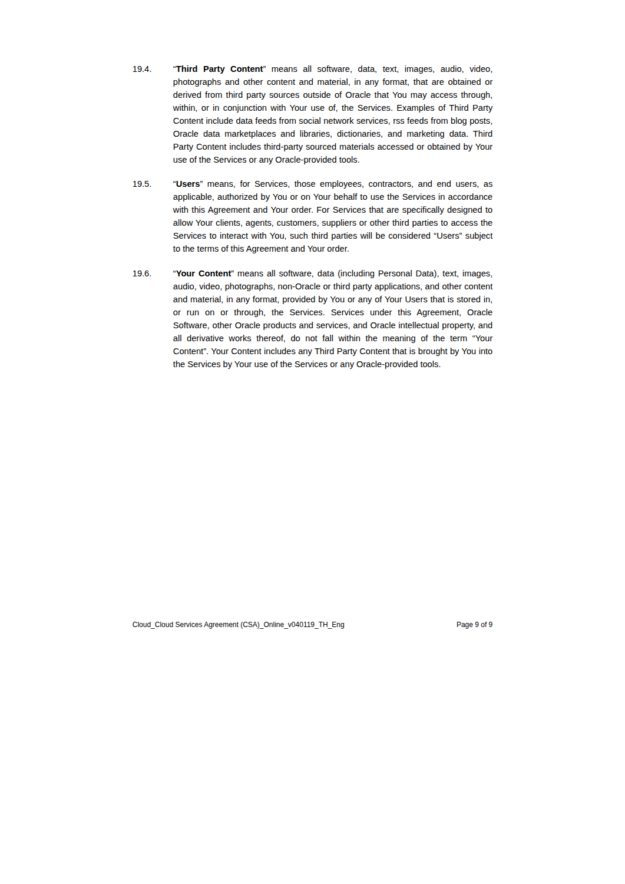19.4.
“Third Party Content” means all software, data, text, images, audio, video, photographs and other content and material, in any format, that are obtained or derived from third party sources outside of Oracle that You may access through, within, or in conjunction with Your use of, the Services. Examples of Third Party Content include data feeds from social network services, rss feeds from blog posts, Oracle data marketplaces and libraries, dictionaries, and marketing data. Third Party Content includes third-party sourced materials accessed or obtained by Your use of the Services or any Oracle-provided tools.
19.5.
“Users” means, for Services, those employees, contractors, and end users, as applicable, authorized by You or on Your behalf to use the Services in accordance with this Agreement and Your order. For Services that are specifically designed to allow Your clients, agents, customers, suppliers or other third parties to access the Services to interact with You, such third parties will be considered “Users” subject to the terms of this Agreement and Your order.
19.6.
“Your Content” means all software, data (including Personal Data), text, images, audio, video, photographs, non-Oracle or third party applications, and other content and material, in any format, provided by You or any of Your Users that is stored in, or run on or through, the Services. Services under this Agreement, Oracle Software, other Oracle products and services, and Oracle intellectual property, and all derivative works thereof, do not fall within the meaning of the term “Your Content”. Your Content includes any Third Party Content that is brought by You into the Services by Your use of the Services or any Oracle-provided tools.
Cloud_Cloud Services Agreement (CSA)_Online_v040119_TH_Eng Page 9 of 9